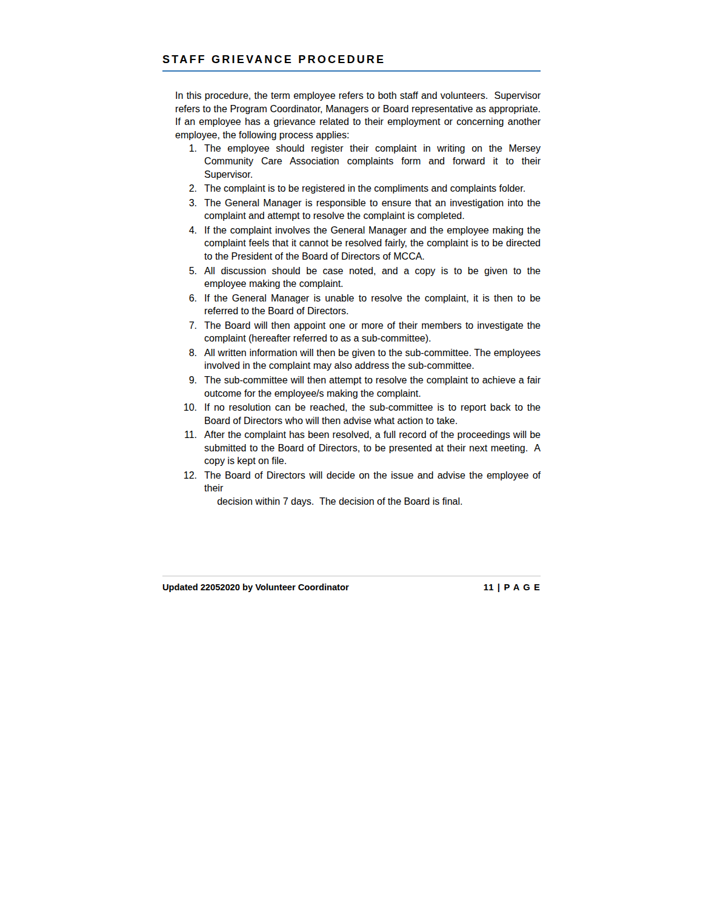Staff Grievance Procedure
In this procedure, the term employee refers to both staff and volunteers. Supervisor refers to the Program Coordinator, Managers or Board representative as appropriate. If an employee has a grievance related to their employment or concerning another employee, the following process applies:
The employee should register their complaint in writing on the Mersey Community Care Association complaints form and forward it to their Supervisor.
The complaint is to be registered in the compliments and complaints folder.
The General Manager is responsible to ensure that an investigation into the complaint and attempt to resolve the complaint is completed.
If the complaint involves the General Manager and the employee making the complaint feels that it cannot be resolved fairly, the complaint is to be directed to the President of the Board of Directors of MCCA.
All discussion should be case noted, and a copy is to be given to the employee making the complaint.
If the General Manager is unable to resolve the complaint, it is then to be referred to the Board of Directors.
The Board will then appoint one or more of their members to investigate the complaint (hereafter referred to as a sub-committee).
All written information will then be given to the sub-committee. The employees involved in the complaint may also address the sub-committee.
The sub-committee will then attempt to resolve the complaint to achieve a fair outcome for the employee/s making the complaint.
If no resolution can be reached, the sub-committee is to report back to the Board of Directors who will then advise what action to take.
After the complaint has been resolved, a full record of the proceedings will be submitted to the Board of Directors, to be presented at their next meeting. A copy is kept on file.
The Board of Directors will decide on the issue and advise the employee of their decision within 7 days. The decision of the Board is final.
Updated 22052020 by Volunteer Coordinator
11 | P A G E